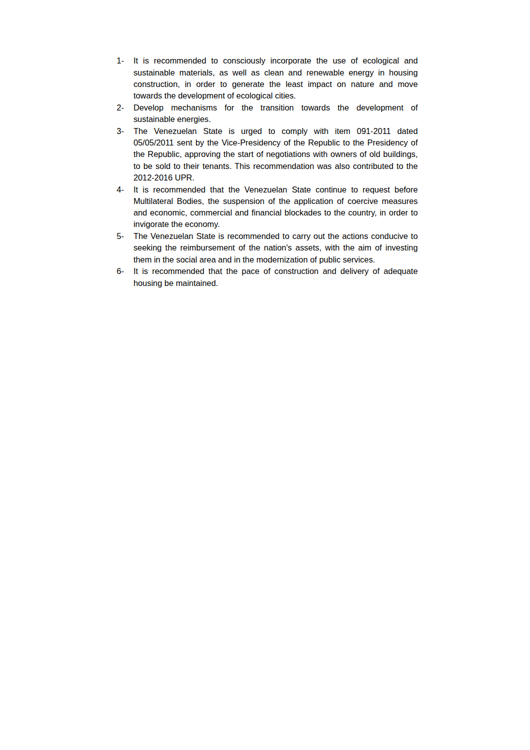It is recommended to consciously incorporate the use of ecological and sustainable materials, as well as clean and renewable energy in housing construction, in order to generate the least impact on nature and move towards the development of ecological cities.
Develop mechanisms for the transition towards the development of sustainable energies.
The Venezuelan State is urged to comply with item 091-2011 dated 05/05/2011 sent by the Vice-Presidency of the Republic to the Presidency of the Republic, approving the start of negotiations with owners of old buildings, to be sold to their tenants. This recommendation was also contributed to the 2012-2016 UPR.
It is recommended that the Venezuelan State continue to request before Multilateral Bodies, the suspension of the application of coercive measures and economic, commercial and financial blockades to the country, in order to invigorate the economy.
The Venezuelan State is recommended to carry out the actions conducive to seeking the reimbursement of the nation's assets, with the aim of investing them in the social area and in the modernization of public services.
It is recommended that the pace of construction and delivery of adequate housing be maintained.